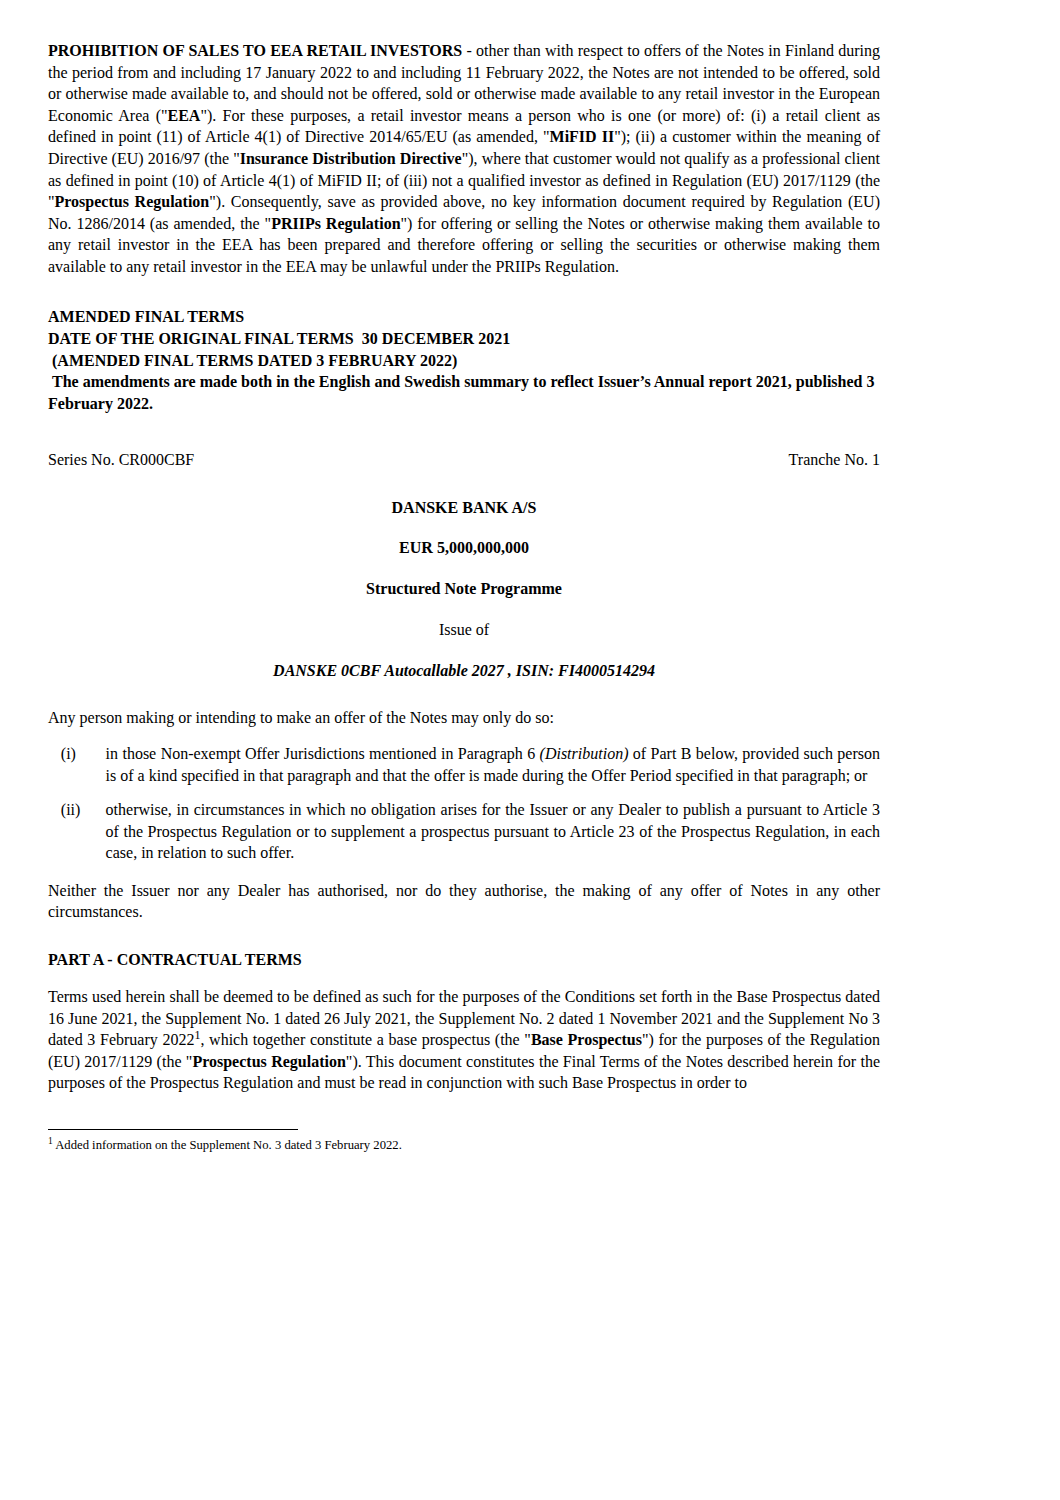PROHIBITION OF SALES TO EEA RETAIL INVESTORS - other than with respect to offers of the Notes in Finland during the period from and including 17 January 2022 to and including 11 February 2022, the Notes are not intended to be offered, sold or otherwise made available to, and should not be offered, sold or otherwise made available to any retail investor in the European Economic Area ("EEA"). For these purposes, a retail investor means a person who is one (or more) of: (i) a retail client as defined in point (11) of Article 4(1) of Directive 2014/65/EU (as amended, "MiFID II"); (ii) a customer within the meaning of Directive (EU) 2016/97 (the "Insurance Distribution Directive"), where that customer would not qualify as a professional client as defined in point (10) of Article 4(1) of MiFID II; of (iii) not a qualified investor as defined in Regulation (EU) 2017/1129 (the "Prospectus Regulation"). Consequently, save as provided above, no key information document required by Regulation (EU) No. 1286/2014 (as amended, the "PRIIPs Regulation") for offering or selling the Notes or otherwise making them available to any retail investor in the EEA has been prepared and therefore offering or selling the securities or otherwise making them available to any retail investor in the EEA may be unlawful under the PRIIPs Regulation.
AMENDED FINAL TERMS
DATE OF THE ORIGINAL FINAL TERMS 30 DECEMBER 2021
(AMENDED FINAL TERMS DATED 3 FEBRUARY 2022)
The amendments are made both in the English and Swedish summary to reflect Issuer’s Annual report 2021, published 3 February 2022.
Series No. CR000CBF Tranche No. 1
DANSKE BANK A/S
EUR 5,000,000,000
Structured Note Programme
Issue of
DANSKE 0CBF Autocallable 2027 , ISIN: FI4000514294
Any person making or intending to make an offer of the Notes may only do so:
(i) in those Non-exempt Offer Jurisdictions mentioned in Paragraph 6 (Distribution) of Part B below, provided such person is of a kind specified in that paragraph and that the offer is made during the Offer Period specified in that paragraph; or
(ii) otherwise, in circumstances in which no obligation arises for the Issuer or any Dealer to publish a pursuant to Article 3 of the Prospectus Regulation or to supplement a prospectus pursuant to Article 23 of the Prospectus Regulation, in each case, in relation to such offer.
Neither the Issuer nor any Dealer has authorised, nor do they authorise, the making of any offer of Notes in any other circumstances.
PART A - CONTRACTUAL TERMS
Terms used herein shall be deemed to be defined as such for the purposes of the Conditions set forth in the Base Prospectus dated 16 June 2021, the Supplement No. 1 dated 26 July 2021, the Supplement No. 2 dated 1 November 2021 and the Supplement No 3 dated 3 February 20221, which together constitute a base prospectus (the "Base Prospectus") for the purposes of the Regulation (EU) 2017/1129 (the "Prospectus Regulation"). This document constitutes the Final Terms of the Notes described herein for the purposes of the Prospectus Regulation and must be read in conjunction with such Base Prospectus in order to
1 Added information on the Supplement No. 3 dated 3 February 2022.